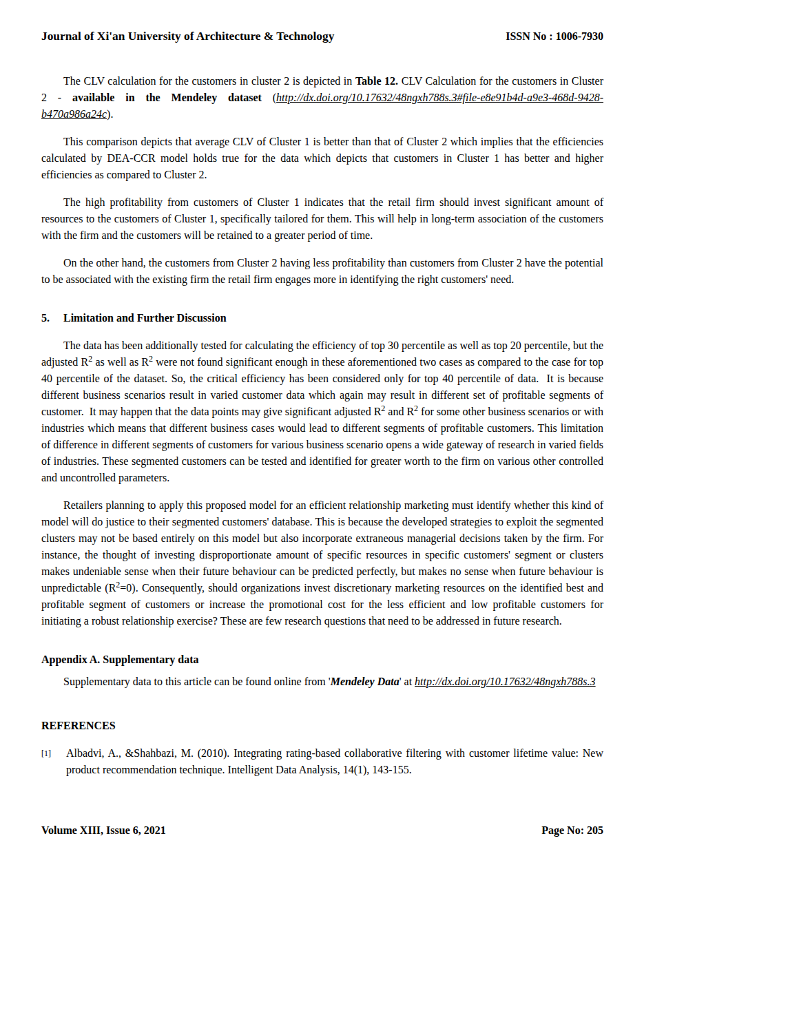Journal of Xi'an University of Architecture & Technology
ISSN No : 1006-7930
The CLV calculation for the customers in cluster 2 is depicted in Table 12. CLV Calculation for the customers in Cluster 2 - available in the Mendeley dataset (http://dx.doi.org/10.17632/48ngxh788s.3#file-e8e91b4d-a9e3-468d-9428-b470a986a24c).
This comparison depicts that average CLV of Cluster 1 is better than that of Cluster 2 which implies that the efficiencies calculated by DEA-CCR model holds true for the data which depicts that customers in Cluster 1 has better and higher efficiencies as compared to Cluster 2.
The high profitability from customers of Cluster 1 indicates that the retail firm should invest significant amount of resources to the customers of Cluster 1, specifically tailored for them. This will help in long-term association of the customers with the firm and the customers will be retained to a greater period of time.
On the other hand, the customers from Cluster 2 having less profitability than customers from Cluster 2 have the potential to be associated with the existing firm the retail firm engages more in identifying the right customers' need.
5. Limitation and Further Discussion
The data has been additionally tested for calculating the efficiency of top 30 percentile as well as top 20 percentile, but the adjusted R2 as well as R2 were not found significant enough in these aforementioned two cases as compared to the case for top 40 percentile of the dataset. So, the critical efficiency has been considered only for top 40 percentile of data. It is because different business scenarios result in varied customer data which again may result in different set of profitable segments of customer. It may happen that the data points may give significant adjusted R2 and R2 for some other business scenarios or with industries which means that different business cases would lead to different segments of profitable customers. This limitation of difference in different segments of customers for various business scenario opens a wide gateway of research in varied fields of industries. These segmented customers can be tested and identified for greater worth to the firm on various other controlled and uncontrolled parameters.
Retailers planning to apply this proposed model for an efficient relationship marketing must identify whether this kind of model will do justice to their segmented customers' database. This is because the developed strategies to exploit the segmented clusters may not be based entirely on this model but also incorporate extraneous managerial decisions taken by the firm. For instance, the thought of investing disproportionate amount of specific resources in specific customers' segment or clusters makes undeniable sense when their future behaviour can be predicted perfectly, but makes no sense when future behaviour is unpredictable (R2=0). Consequently, should organizations invest discretionary marketing resources on the identified best and profitable segment of customers or increase the promotional cost for the less efficient and low profitable customers for initiating a robust relationship exercise? These are few research questions that need to be addressed in future research.
Appendix A. Supplementary data
Supplementary data to this article can be found online from 'Mendeley Data' at http://dx.doi.org/10.17632/48ngxh788s.3
REFERENCES
[1] Albadvi, A., &Shahbazi, M. (2010). Integrating rating-based collaborative filtering with customer lifetime value: New product recommendation technique. Intelligent Data Analysis, 14(1), 143-155.
Volume XIII, Issue 6, 2021
Page No: 205